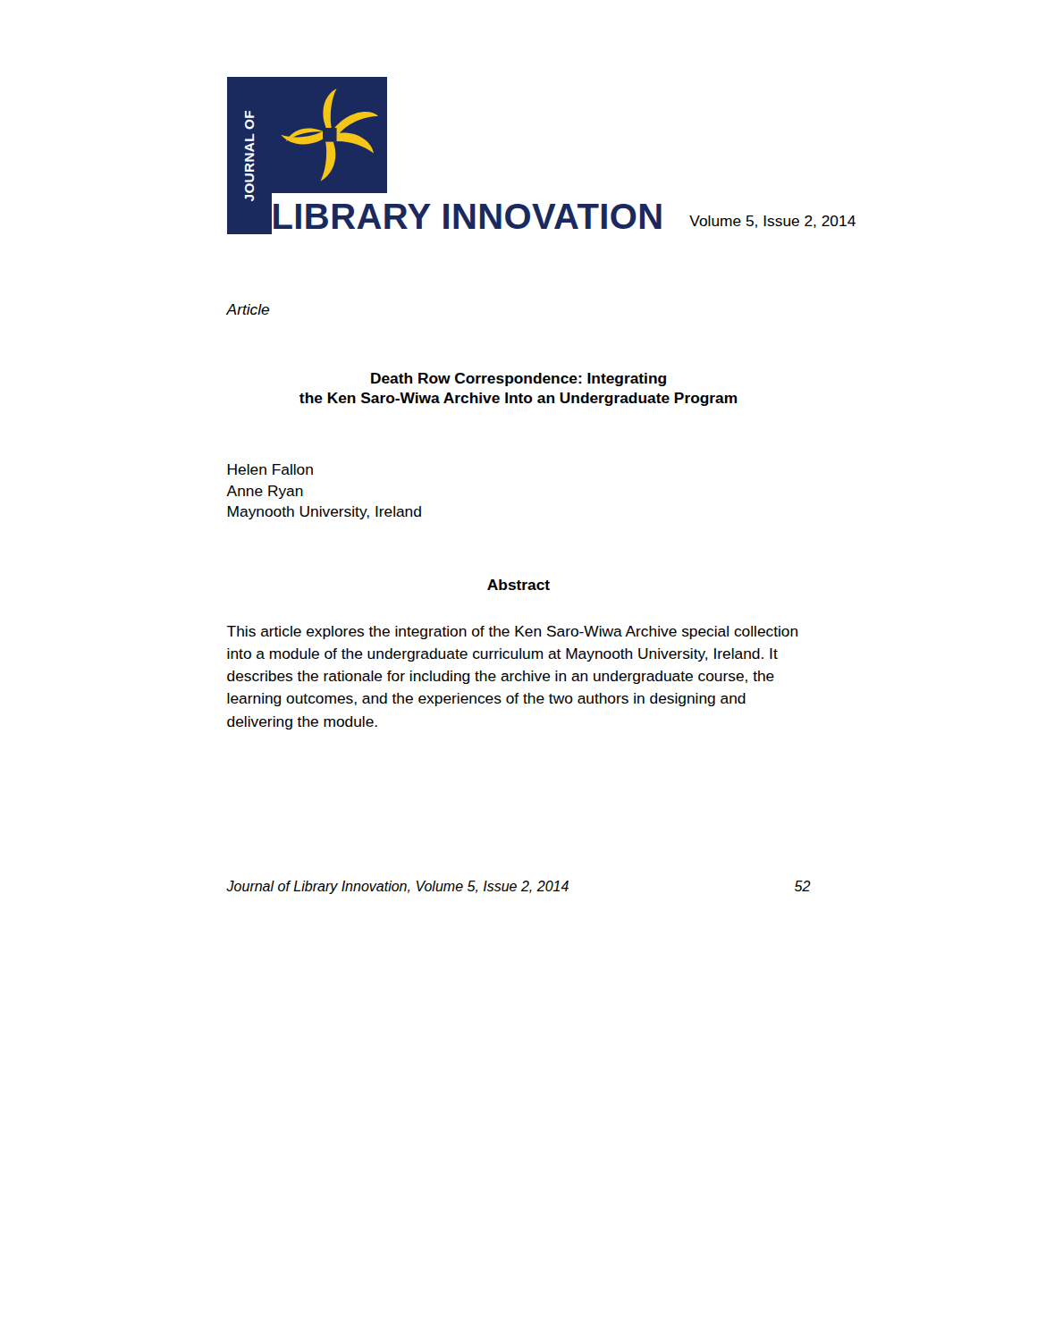JOURNAL OF
LIBRARY INNOVATION
Volume 5, Issue 2, 2014
Article
Death Row Correspondence: Integrating
the Ken Saro-Wiwa Archive Into an Undergraduate Program
Helen Fallon
Anne Ryan
Maynooth University, Ireland
Abstract
This article explores the integration of the Ken Saro-Wiwa Archive special collection into a module of the undergraduate curriculum at Maynooth University, Ireland. It describes the rationale for including the archive in an undergraduate course, the learning outcomes, and the experiences of the two authors in designing and delivering the module.
Journal of Library Innovation, Volume 5, Issue 2, 2014
52